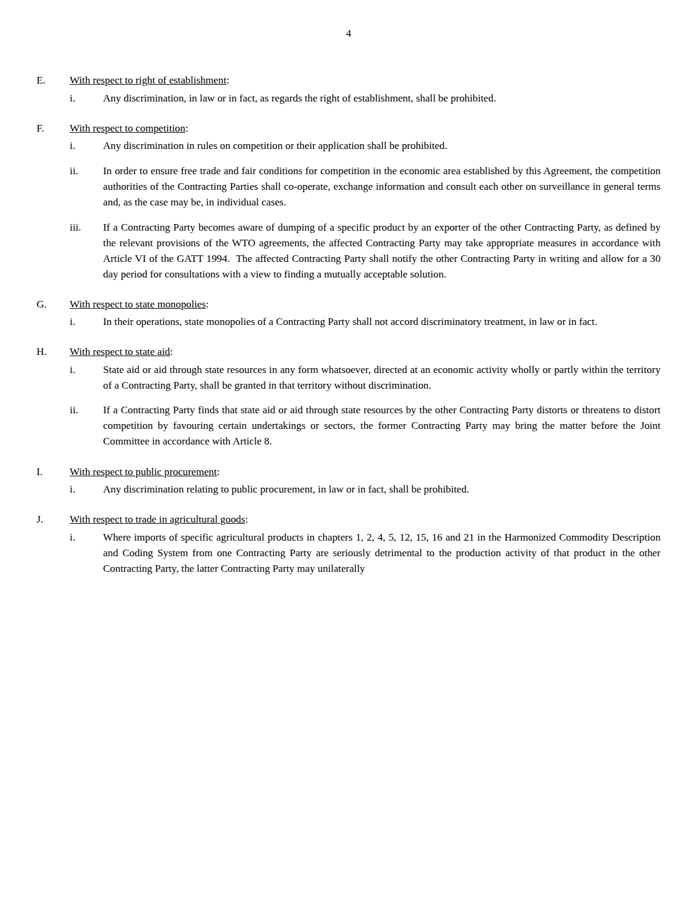4
E. With respect to right of establishment:
i. Any discrimination, in law or in fact, as regards the right of establishment, shall be prohibited.
F. With respect to competition:
i. Any discrimination in rules on competition or their application shall be prohibited.
ii. In order to ensure free trade and fair conditions for competition in the economic area established by this Agreement, the competition authorities of the Contracting Parties shall co-operate, exchange information and consult each other on surveillance in general terms and, as the case may be, in individual cases.
iii. If a Contracting Party becomes aware of dumping of a specific product by an exporter of the other Contracting Party, as defined by the relevant provisions of the WTO agreements, the affected Contracting Party may take appropriate measures in accordance with Article VI of the GATT 1994. The affected Contracting Party shall notify the other Contracting Party in writing and allow for a 30 day period for consultations with a view to finding a mutually acceptable solution.
G. With respect to state monopolies:
i. In their operations, state monopolies of a Contracting Party shall not accord discriminatory treatment, in law or in fact.
H. With respect to state aid:
i. State aid or aid through state resources in any form whatsoever, directed at an economic activity wholly or partly within the territory of a Contracting Party, shall be granted in that territory without discrimination.
ii. If a Contracting Party finds that state aid or aid through state resources by the other Contracting Party distorts or threatens to distort competition by favouring certain undertakings or sectors, the former Contracting Party may bring the matter before the Joint Committee in accordance with Article 8.
I. With respect to public procurement:
i. Any discrimination relating to public procurement, in law or in fact, shall be prohibited.
J. With respect to trade in agricultural goods:
i. Where imports of specific agricultural products in chapters 1, 2, 4, 5, 12, 15, 16 and 21 in the Harmonized Commodity Description and Coding System from one Contracting Party are seriously detrimental to the production activity of that product in the other Contracting Party, the latter Contracting Party may unilaterally